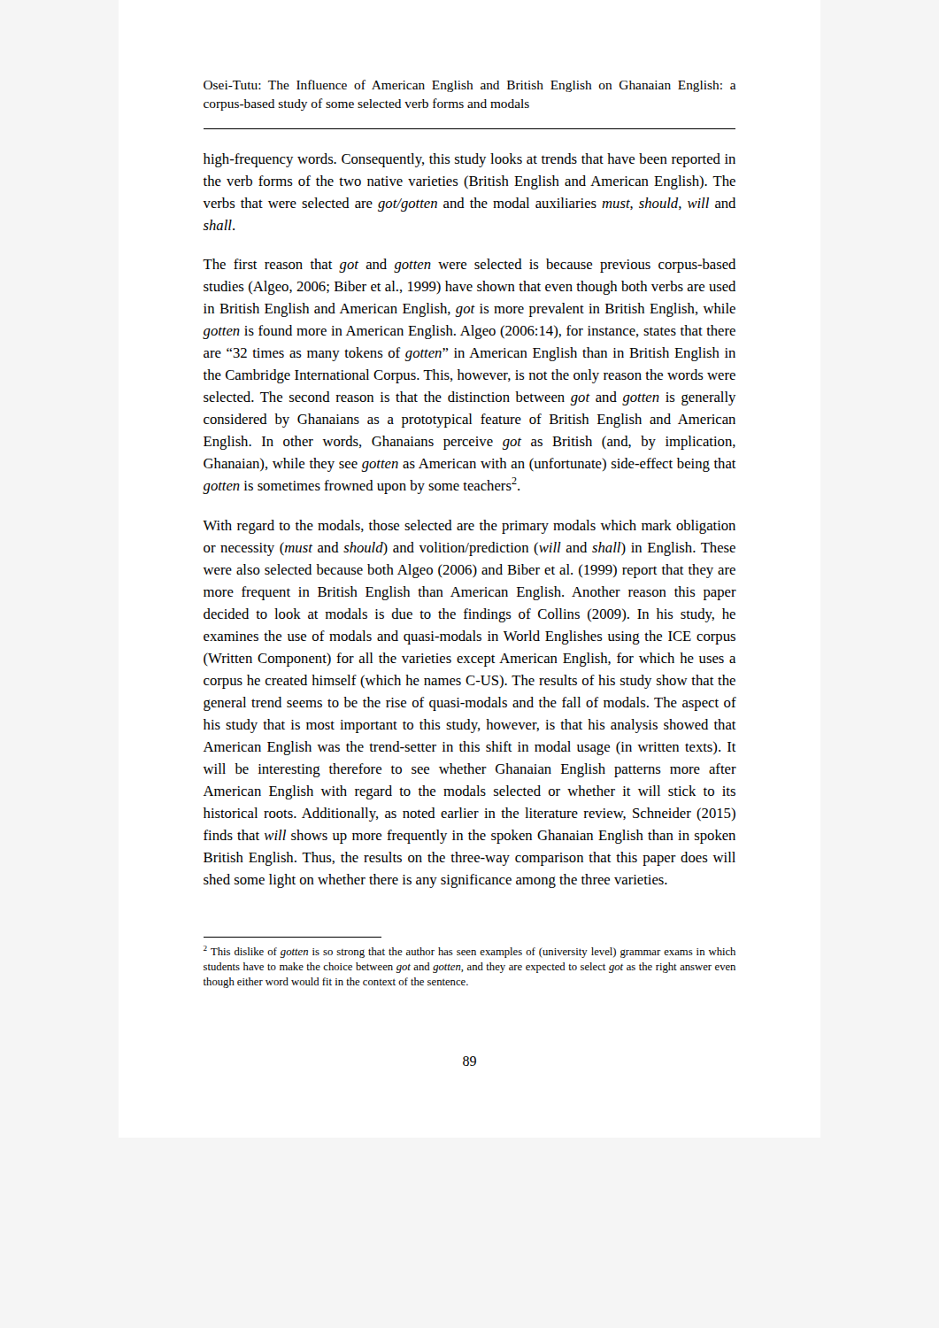Osei-Tutu: The Influence of American English and British English on Ghanaian English: a corpus-based study of some selected verb forms and modals
high-frequency words. Consequently, this study looks at trends that have been reported in the verb forms of the two native varieties (British English and American English). The verbs that were selected are got/gotten and the modal auxiliaries must, should, will and shall.
The first reason that got and gotten were selected is because previous corpus-based studies (Algeo, 2006; Biber et al., 1999) have shown that even though both verbs are used in British English and American English, got is more prevalent in British English, while gotten is found more in American English. Algeo (2006:14), for instance, states that there are “32 times as many tokens of gotten” in American English than in British English in the Cambridge International Corpus. This, however, is not the only reason the words were selected. The second reason is that the distinction between got and gotten is generally considered by Ghanaians as a prototypical feature of British English and American English. In other words, Ghanaians perceive got as British (and, by implication, Ghanaian), while they see gotten as American with an (unfortunate) side-effect being that gotten is sometimes frowned upon by some teachers2.
With regard to the modals, those selected are the primary modals which mark obligation or necessity (must and should) and volition/prediction (will and shall) in English. These were also selected because both Algeo (2006) and Biber et al. (1999) report that they are more frequent in British English than American English. Another reason this paper decided to look at modals is due to the findings of Collins (2009). In his study, he examines the use of modals and quasi-modals in World Englishes using the ICE corpus (Written Component) for all the varieties except American English, for which he uses a corpus he created himself (which he names C-US). The results of his study show that the general trend seems to be the rise of quasi-modals and the fall of modals. The aspect of his study that is most important to this study, however, is that his analysis showed that American English was the trend-setter in this shift in modal usage (in written texts). It will be interesting therefore to see whether Ghanaian English patterns more after American English with regard to the modals selected or whether it will stick to its historical roots. Additionally, as noted earlier in the literature review, Schneider (2015) finds that will shows up more frequently in the spoken Ghanaian English than in spoken British English. Thus, the results on the three-way comparison that this paper does will shed some light on whether there is any significance among the three varieties.
2 This dislike of gotten is so strong that the author has seen examples of (university level) grammar exams in which students have to make the choice between got and gotten, and they are expected to select got as the right answer even though either word would fit in the context of the sentence.
89